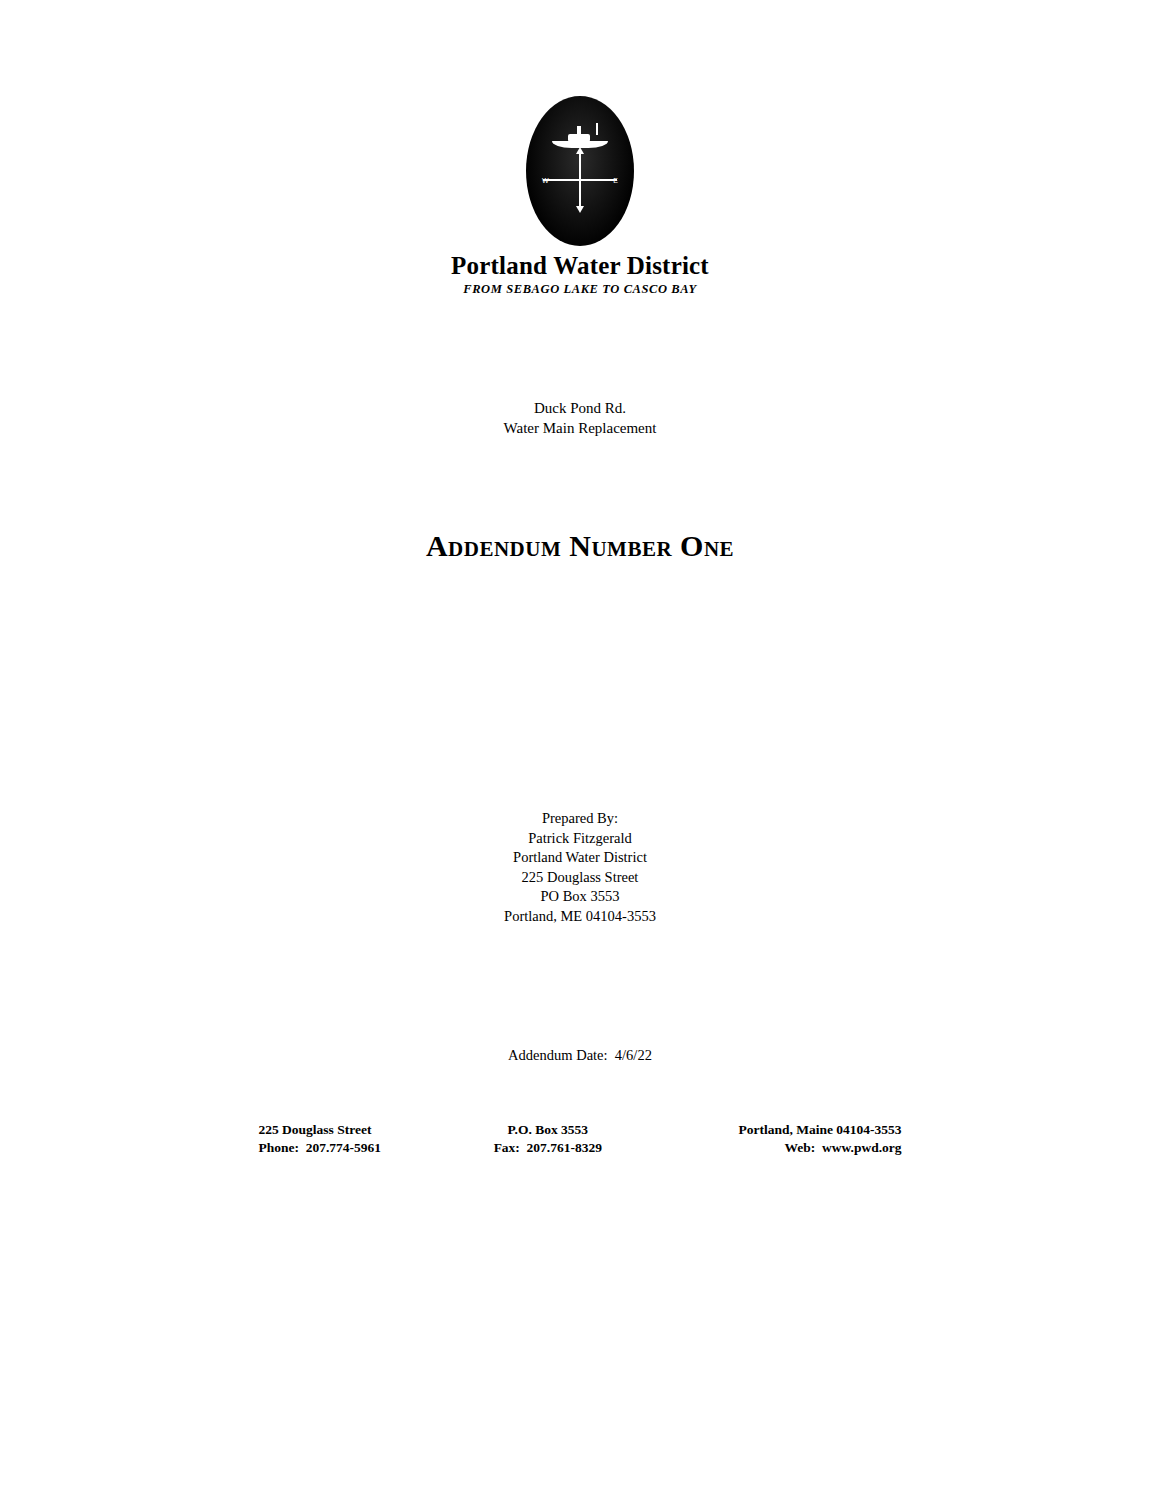W E
Portland Water District
FROM SEBAGO LAKE TO CASCO BAY
Duck Pond Rd.
Water Main Replacement
Addendum Number One
Prepared By:
Patrick Fitzgerald
Portland Water District
225 Douglass Street
PO Box 3553
Portland, ME 04104-3553
Addendum Date: 4/6/22
| 225 Douglass Street | P.O. Box 3553 | Portland, Maine 04104-3553 |
| Phone: 207.774-5961 | Fax: 207.761-8329 | Web: www.pwd.org |